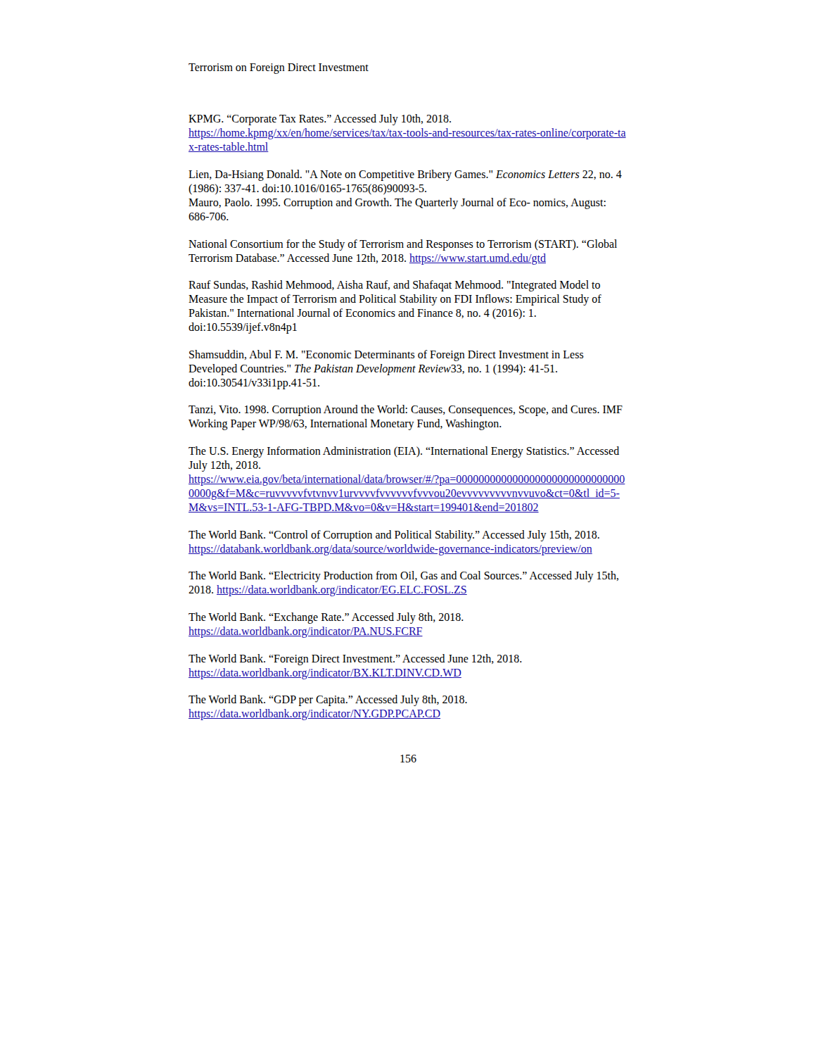Terrorism on Foreign Direct Investment
KPMG. “Corporate Tax Rates.” Accessed July 10th, 2018.
https://home.kpmg/xx/en/home/services/tax/tax-tools-and-resources/tax-rates-online/corporate-tax-rates-table.html
Lien, Da-Hsiang Donald. "A Note on Competitive Bribery Games." Economics Letters 22, no. 4 (1986): 337-41. doi:10.1016/0165-1765(86)90093-5.
Mauro, Paolo. 1995. Corruption and Growth. The Quarterly Journal of Eco- nomics, August: 686-706.
National Consortium for the Study of Terrorism and Responses to Terrorism (START). “Global Terrorism Database.” Accessed June 12th, 2018. https://www.start.umd.edu/gtd
Rauf Sundas, Rashid Mehmood, Aisha Rauf, and Shafaqat Mehmood. "Integrated Model to Measure the Impact of Terrorism and Political Stability on FDI Inflows: Empirical Study of Pakistan." International Journal of Economics and Finance 8, no. 4 (2016): 1. doi:10.5539/ijef.v8n4p1
Shamsuddin, Abul F. M. "Economic Determinants of Foreign Direct Investment in Less Developed Countries." The Pakistan Development Review33, no. 1 (1994): 41-51. doi:10.30541/v33i1pp.41-51.
Tanzi, Vito. 1998. Corruption Around the World: Causes, Consequences, Scope, and Cures. IMF Working Paper WP/98/63, International Monetary Fund, Washington.
The U.S. Energy Information Administration (EIA). “International Energy Statistics.” Accessed July 12th, 2018.
https://www.eia.gov/beta/international/data/browser/#/?pa=0000000000000000000000000000000000g&f=M&c=ruvvvvvfvtvnvv1urvvvvfvvvvvvfvvvou20evvvvvvvvvnvvuvo&ct=0&tl_id=5-M&vs=INTL.53-1-AFG-TBPD.M&vo=0&v=H&start=199401&end=201802
The World Bank. “Control of Corruption and Political Stability.” Accessed July 15th, 2018.
https://databank.worldbank.org/data/source/worldwide-governance-indicators/preview/on
The World Bank. “Electricity Production from Oil, Gas and Coal Sources.” Accessed July 15th, 2018. https://data.worldbank.org/indicator/EG.ELC.FOSL.ZS
The World Bank. “Exchange Rate.” Accessed July 8th, 2018.
https://data.worldbank.org/indicator/PA.NUS.FCRF
The World Bank. “Foreign Direct Investment.” Accessed June 12th, 2018.
https://data.worldbank.org/indicator/BX.KLT.DINV.CD.WD
The World Bank. “GDP per Capita.” Accessed July 8th, 2018.
https://data.worldbank.org/indicator/NY.GDP.PCAP.CD
156